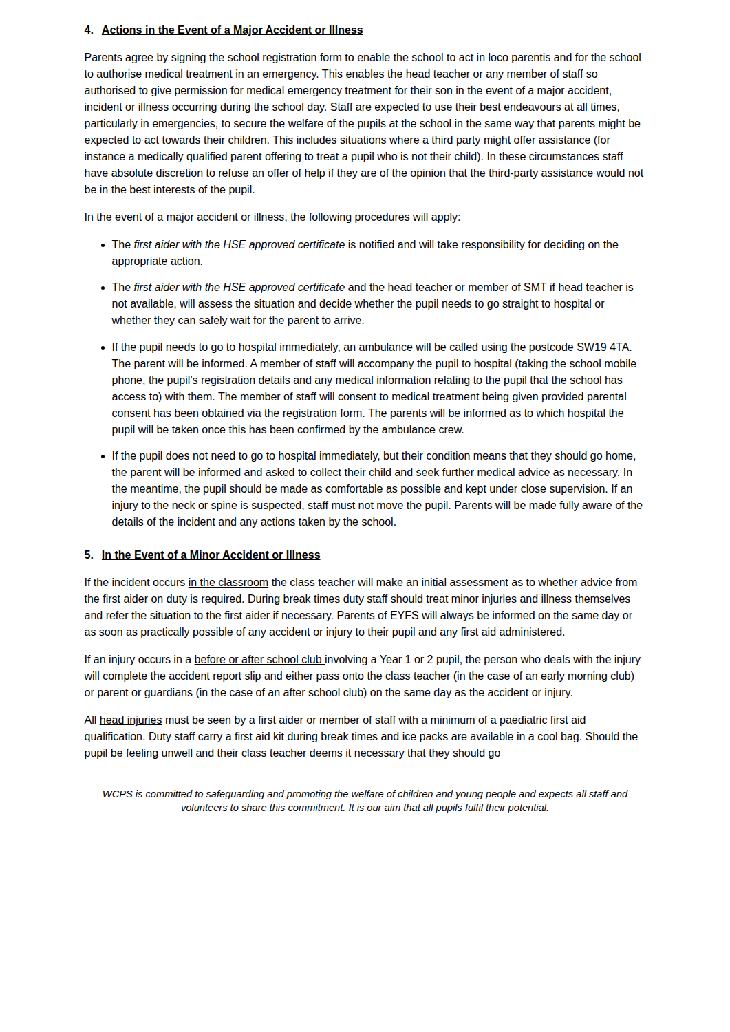4. Actions in the Event of a Major Accident or Illness
Parents agree by signing the school registration form to enable the school to act in loco parentis and for the school to authorise medical treatment in an emergency. This enables the head teacher or any member of staff so authorised to give permission for medical emergency treatment for their son in the event of a major accident, incident or illness occurring during the school day. Staff are expected to use their best endeavours at all times, particularly in emergencies, to secure the welfare of the pupils at the school in the same way that parents might be expected to act towards their children. This includes situations where a third party might offer assistance (for instance a medically qualified parent offering to treat a pupil who is not their child). In these circumstances staff have absolute discretion to refuse an offer of help if they are of the opinion that the third-party assistance would not be in the best interests of the pupil.
In the event of a major accident or illness, the following procedures will apply:
The first aider with the HSE approved certificate is notified and will take responsibility for deciding on the appropriate action.
The first aider with the HSE approved certificate and the head teacher or member of SMT if head teacher is not available, will assess the situation and decide whether the pupil needs to go straight to hospital or whether they can safely wait for the parent to arrive.
If the pupil needs to go to hospital immediately, an ambulance will be called using the postcode SW19 4TA. The parent will be informed. A member of staff will accompany the pupil to hospital (taking the school mobile phone, the pupil's registration details and any medical information relating to the pupil that the school has access to) with them. The member of staff will consent to medical treatment being given provided parental consent has been obtained via the registration form. The parents will be informed as to which hospital the pupil will be taken once this has been confirmed by the ambulance crew.
If the pupil does not need to go to hospital immediately, but their condition means that they should go home, the parent will be informed and asked to collect their child and seek further medical advice as necessary. In the meantime, the pupil should be made as comfortable as possible and kept under close supervision. If an injury to the neck or spine is suspected, staff must not move the pupil. Parents will be made fully aware of the details of the incident and any actions taken by the school.
5. In the Event of a Minor Accident or Illness
If the incident occurs in the classroom the class teacher will make an initial assessment as to whether advice from the first aider on duty is required. During break times duty staff should treat minor injuries and illness themselves and refer the situation to the first aider if necessary. Parents of EYFS will always be informed on the same day or as soon as practically possible of any accident or injury to their pupil and any first aid administered.
If an injury occurs in a before or after school club involving a Year 1 or 2 pupil, the person who deals with the injury will complete the accident report slip and either pass onto the class teacher (in the case of an early morning club) or parent or guardians (in the case of an after school club) on the same day as the accident or injury.
All head injuries must be seen by a first aider or member of staff with a minimum of a paediatric first aid qualification. Duty staff carry a first aid kit during break times and ice packs are available in a cool bag. Should the pupil be feeling unwell and their class teacher deems it necessary that they should go
WCPS is committed to safeguarding and promoting the welfare of children and young people and expects all staff and volunteers to share this commitment. It is our aim that all pupils fulfil their potential.